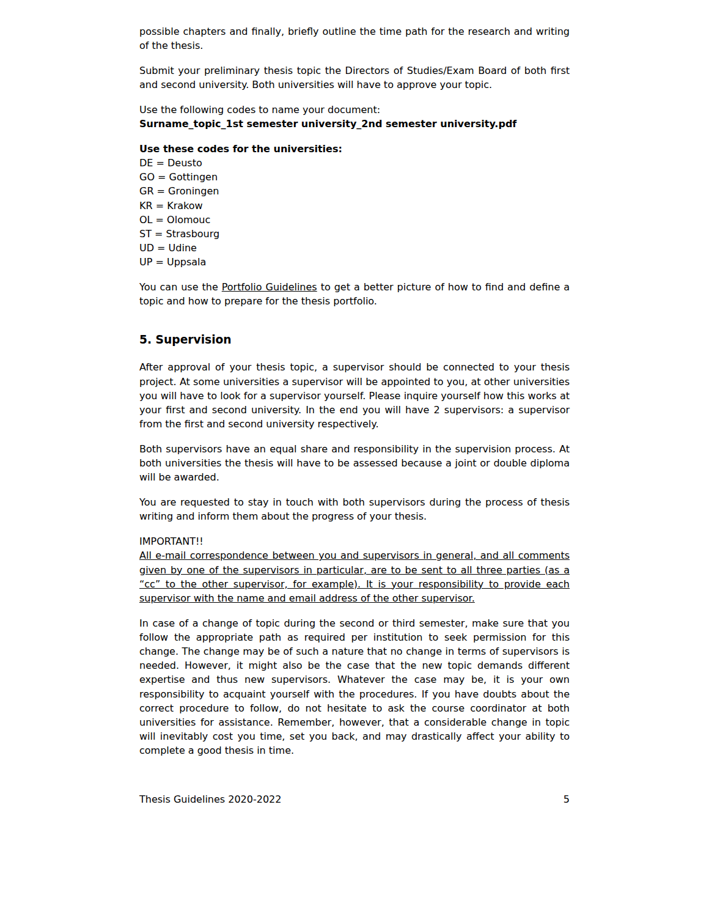possible chapters and finally, briefly outline the time path for the research and writing of the thesis.
Submit your preliminary thesis topic the Directors of Studies/Exam Board of both first and second university. Both universities will have to approve your topic.
Use the following codes to name your document:
Surname_topic_1st semester university_2nd semester university.pdf
Use these codes for the universities:
DE = Deusto
GO = Gottingen
GR = Groningen
KR = Krakow
OL = Olomouc
ST = Strasbourg
UD = Udine
UP = Uppsala
You can use the Portfolio Guidelines to get a better picture of how to find and define a topic and how to prepare for the thesis portfolio.
5. Supervision
After approval of your thesis topic, a supervisor should be connected to your thesis project. At some universities a supervisor will be appointed to you, at other universities you will have to look for a supervisor yourself. Please inquire yourself how this works at your first and second university. In the end you will have 2 supervisors: a supervisor from the first and second university respectively.
Both supervisors have an equal share and responsibility in the supervision process. At both universities the thesis will have to be assessed because a joint or double diploma will be awarded.
You are requested to stay in touch with both supervisors during the process of thesis writing and inform them about the progress of your thesis.
IMPORTANT!!
All e-mail correspondence between you and supervisors in general, and all comments given by one of the supervisors in particular, are to be sent to all three parties (as a “cc” to the other supervisor, for example). It is your responsibility to provide each supervisor with the name and email address of the other supervisor.
In case of a change of topic during the second or third semester, make sure that you follow the appropriate path as required per institution to seek permission for this change. The change may be of such a nature that no change in terms of supervisors is needed. However, it might also be the case that the new topic demands different expertise and thus new supervisors. Whatever the case may be, it is your own responsibility to acquaint yourself with the procedures. If you have doubts about the correct procedure to follow, do not hesitate to ask the course coordinator at both universities for assistance. Remember, however, that a considerable change in topic will inevitably cost you time, set you back, and may drastically affect your ability to complete a good thesis in time.
Thesis Guidelines 2020-2022 5